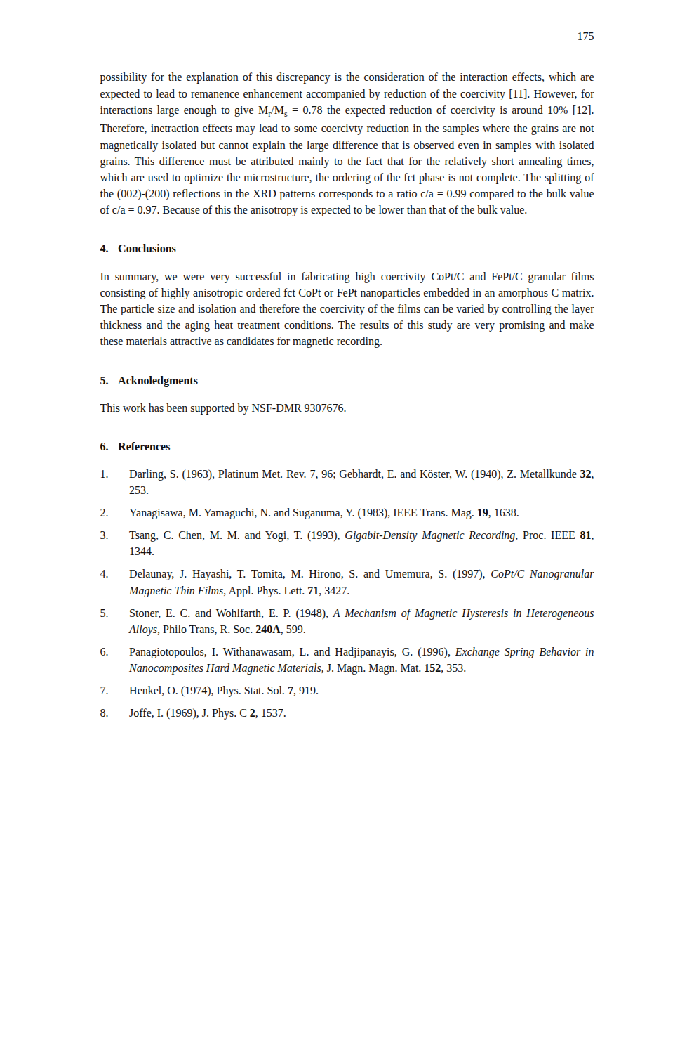175
possibility for the explanation of this discrepancy is the consideration of the interaction effects, which are expected to lead to remanence enhancement accompanied by reduction of the coercivity [11]. However, for interactions large enough to give Mr/Ms = 0.78 the expected reduction of coercivity is around 10% [12]. Therefore, inetraction effects may lead to some coercivty reduction in the samples where the grains are not magnetically isolated but cannot explain the large difference that is observed even in samples with isolated grains. This difference must be attributed mainly to the fact that for the relatively short annealing times, which are used to optimize the microstructure, the ordering of the fct phase is not complete. The splitting of the (002)-(200) reflections in the XRD patterns corresponds to a ratio c/a = 0.99 compared to the bulk value of c/a = 0.97. Because of this the anisotropy is expected to be lower than that of the bulk value.
4. Conclusions
In summary, we were very successful in fabricating high coercivity CoPt/C and FePt/C granular films consisting of highly anisotropic ordered fct CoPt or FePt nanoparticles embedded in an amorphous C matrix. The particle size and isolation and therefore the coercivity of the films can be varied by controlling the layer thickness and the aging heat treatment conditions. The results of this study are very promising and make these materials attractive as candidates for magnetic recording.
5. Acknoledgments
This work has been supported by NSF-DMR 9307676.
6. References
1. Darling, S. (1963), Platinum Met. Rev. 7, 96; Gebhardt, E. and Köster, W. (1940), Z. Metallkunde 32, 253.
2. Yanagisawa, M. Yamaguchi, N. and Suganuma, Y. (1983), IEEE Trans. Mag. 19, 1638.
3. Tsang, C. Chen, M. M. and Yogi, T. (1993), Gigabit-Density Magnetic Recording, Proc. IEEE 81, 1344.
4. Delaunay, J. Hayashi, T. Tomita, M. Hirono, S. and Umemura, S. (1997), CoPt/C Nanogranular Magnetic Thin Films, Appl. Phys. Lett. 71, 3427.
5. Stoner, E. C. and Wohlfarth, E. P. (1948), A Mechanism of Magnetic Hysteresis in Heterogeneous Alloys, Philo Trans, R. Soc. 240A, 599.
6. Panagiotopoulos, I. Withanawasam, L. and Hadjipanayis, G. (1996), Exchange Spring Behavior in Nanocomposites Hard Magnetic Materials, J. Magn. Magn. Mat. 152, 353.
7. Henkel, O. (1974), Phys. Stat. Sol. 7, 919.
8. Joffe, I. (1969), J. Phys. C 2, 1537.